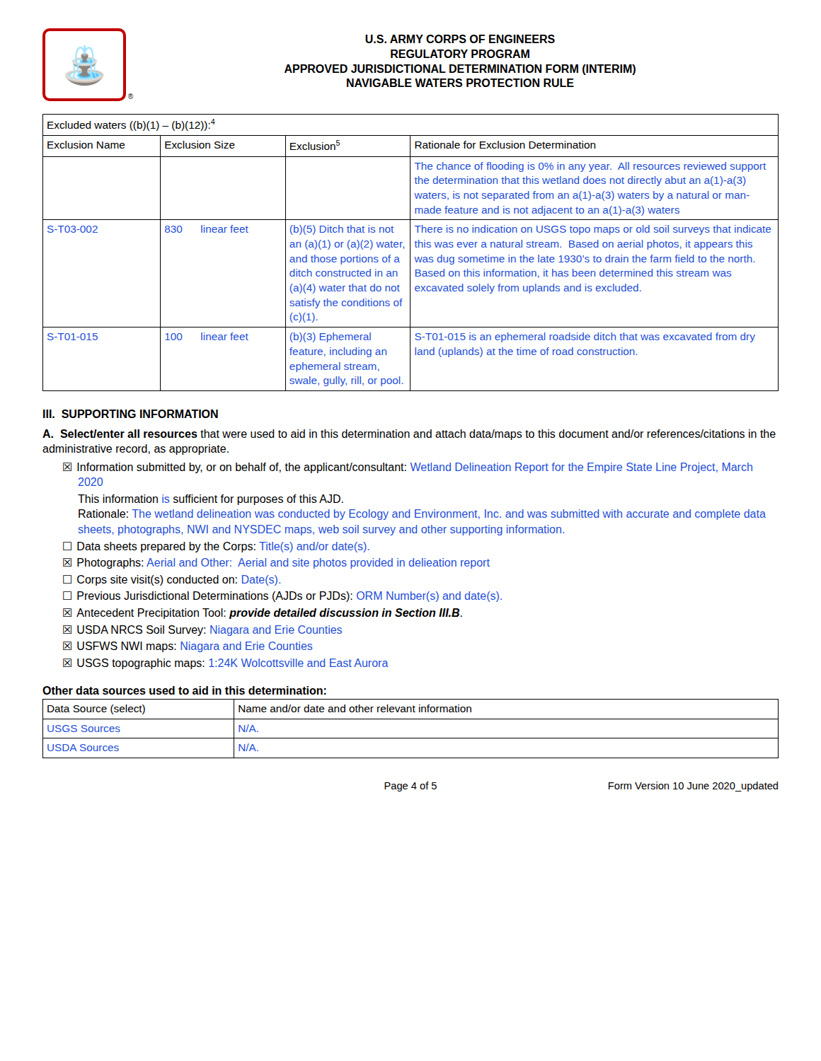⛲ ®
U.S. ARMY CORPS OF ENGINEERS
REGULATORY PROGRAM
APPROVED JURISDICTIONAL DETERMINATION FORM (INTERIM)
NAVIGABLE WATERS PROTECTION RULE
| Excluded waters ((b)(1) – (b)(12)): 4 |
| Exclusion Name | Exclusion Size | Exclusion 5 | Rationale for Exclusion Determination |
| | | | The chance of flooding is 0% in any year. All resources reviewed support the determination that this wetland does not directly abut an a(1)-a(3) waters, is not separated from an a(1)-a(3) waters by a natural or man-made feature and is not adjacent to an a(1)-a(3) waters |
| S-T03-002 | 830 linear feet | (b)(5) Ditch that is not an (a)(1) or (a)(2) water, and those portions of a ditch constructed in an (a)(4) water that do not satisfy the conditions of (c)(1). | There is no indication on USGS topo maps or old soil surveys that indicate this was ever a natural stream. Based on aerial photos, it appears this was dug sometime in the late 1930’s to drain the farm field to the north. Based on this information, it has been determined this stream was excavated solely from uplands and is excluded. |
| S-T01-015 | 100 linear feet | (b)(3) Ephemeral feature, including an ephemeral stream, swale, gully, rill, or pool. | S-T01-015 is an ephemeral roadside ditch that was excavated from dry land (uplands) at the time of road construction. |
III. SUPPORTING INFORMATION
A. Select/enter all resources that were used to aid in this determination and attach data/maps to this document and/or references/citations in the administrative record, as appropriate.
☒Information submitted by, or on behalf of, the applicant/consultant: Wetland Delineation Report for the Empire State Line Project, March 2020
This information is sufficient for purposes of this AJD.
Rationale: The wetland delineation was conducted by Ecology and Environment, Inc. and was submitted with accurate and complete data sheets, photographs, NWI and NYSDEC maps, web soil survey and other supporting information.
☐Data sheets prepared by the Corps: Title(s) and/or date(s).
☒Photographs: Aerial and Other: Aerial and site photos provided in delieation report
☐Corps site visit(s) conducted on: Date(s).
☐Previous Jurisdictional Determinations (AJDs or PJDs): ORM Number(s) and date(s).
☒Antecedent Precipitation Tool: provide detailed discussion in Section III.B.
☒USDA NRCS Soil Survey: Niagara and Erie Counties
☒USFWS NWI maps: Niagara and Erie Counties
☒USGS topographic maps: 1:24K Wolcottsville and East Aurora
Other data sources used to aid in this determination:
| Data Source (select) | Name and/or date and other relevant information |
| USGS Sources | N/A. |
| USDA Sources | N/A. |
Page 4 of 5
Form Version 10 June 2020_updated